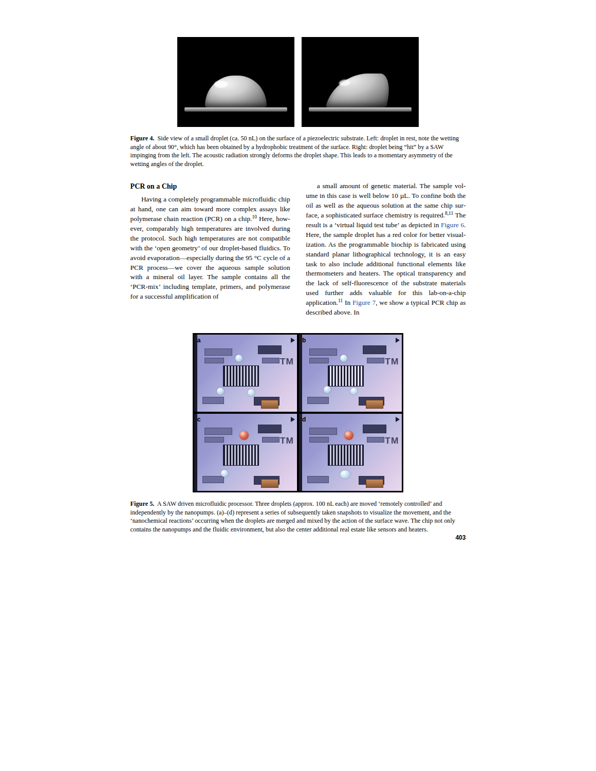Figure 4. Side view of a small droplet (ca. 50 nL) on the surface of a piezoelectric substrate. Left: droplet in rest, note the wetting angle of about 90°, which has been obtained by a hydrophobic treatment of the surface. Right: droplet being “hit” by a SAW impinging from the left. The acoustic radiation strongly deforms the droplet shape. This leads to a momentary asymmetry of the wetting angles of the droplet.
PCR on a Chip
Having a completely programmable microfluidic chip at hand, one can aim toward more complex assays like polymerase chain reaction (PCR) on a chip.10 Here, however, comparably high temperatures are involved during the protocol. Such high temperatures are not compatible with the ‘open geometry’ of our droplet-based fluidics. To avoid evaporation—especially during the 95 °C cycle of a PCR process—we cover the aqueous sample solution with a mineral oil layer. The sample contains all the ‘PCR-mix’ including template, primers, and polymerase for a successful amplification of
a small amount of genetic material. The sample volume in this case is well below 10 µL. To confine both the oil as well as the aqueous solution at the same chip surface, a sophisticated surface chemistry is required.8,11 The result is a ‘virtual liquid test tube’ as depicted in Figure 6. Here, the sample droplet has a red color for better visualization. As the programmable biochip is fabricated using standard planar lithographical technology, it is an easy task to also include additional functional elements like thermometers and heaters. The optical transparency and the lack of self-fluorescence of the substrate materials used further adds valuable for this lab-on-a-chip application.11 In Figure 7, we show a typical PCR chip as described above. In
a
TM
b
TM
c
TM
d
TM
Figure 5. A SAW driven microfluidic processor. Three droplets (approx. 100 nL each) are moved ‘remotely controlled’ and independently by the nanopumps. (a)–(d) represent a series of subsequently taken snapshots to visualize the movement, and the ‘nanochemical reactions’ occurring when the droplets are merged and mixed by the action of the surface wave. The chip not only contains the nanopumps and the fluidic environment, but also the center additional real estate like sensors and heaters.
403